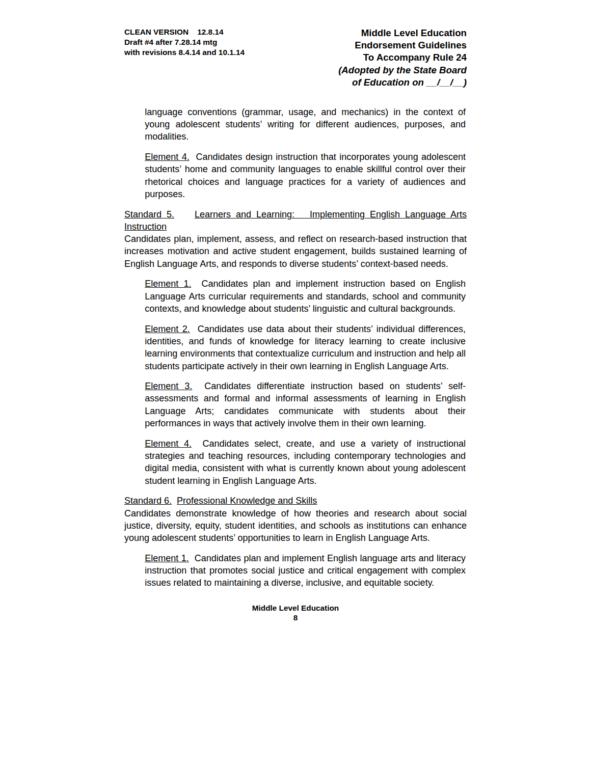CLEAN VERSION 12.8.14
Draft #4 after 7.28.14 mtg
with revisions 8.4.14 and 10.1.14
Middle Level Education
Endorsement Guidelines
To Accompany Rule 24
(Adopted by the State Board
of Education on __/__/__)
language conventions (grammar, usage, and mechanics) in the context of young adolescent students’ writing for different audiences, purposes, and modalities.
Element 4. Candidates design instruction that incorporates young adolescent students’ home and community languages to enable skillful control over their rhetorical choices and language practices for a variety of audiences and purposes.
Standard 5. Learners and Learning: Implementing English Language Arts Instruction
Candidates plan, implement, assess, and reflect on research-based instruction that increases motivation and active student engagement, builds sustained learning of English Language Arts, and responds to diverse students’ context-based needs.
Element 1. Candidates plan and implement instruction based on English Language Arts curricular requirements and standards, school and community contexts, and knowledge about students’ linguistic and cultural backgrounds.
Element 2. Candidates use data about their students’ individual differences, identities, and funds of knowledge for literacy learning to create inclusive learning environments that contextualize curriculum and instruction and help all students participate actively in their own learning in English Language Arts.
Element 3. Candidates differentiate instruction based on students’ self-assessments and formal and informal assessments of learning in English Language Arts; candidates communicate with students about their performances in ways that actively involve them in their own learning.
Element 4. Candidates select, create, and use a variety of instructional strategies and teaching resources, including contemporary technologies and digital media, consistent with what is currently known about young adolescent student learning in English Language Arts.
Standard 6. Professional Knowledge and Skills
Candidates demonstrate knowledge of how theories and research about social justice, diversity, equity, student identities, and schools as institutions can enhance young adolescent students’ opportunities to learn in English Language Arts.
Element 1. Candidates plan and implement English language arts and literacy instruction that promotes social justice and critical engagement with complex issues related to maintaining a diverse, inclusive, and equitable society.
Middle Level Education
8